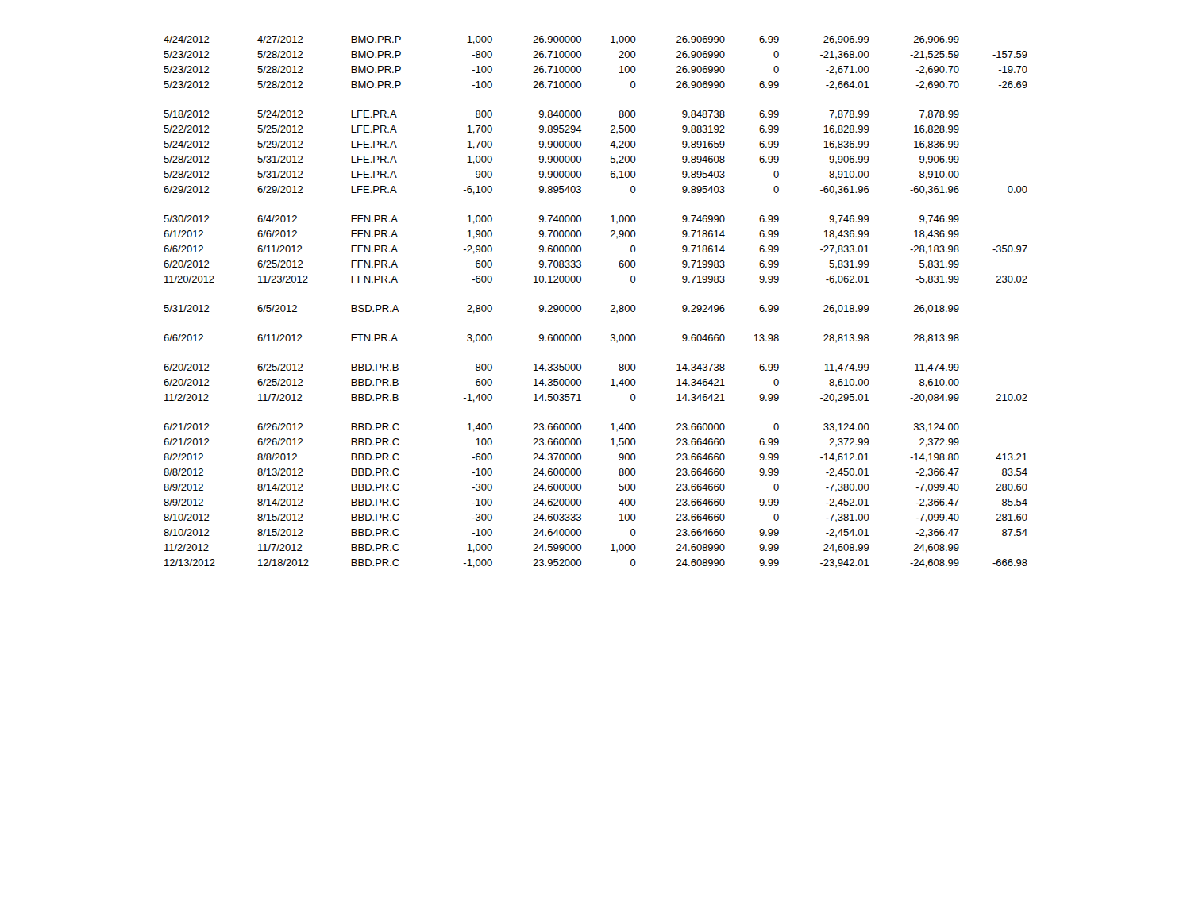| 4/24/2012 | 4/27/2012 | BMO.PR.P | 1,000 | 26.900000 | 1,000 | 26.906990 | 6.99 | 26,906.99 | 26,906.99 | |
| 5/23/2012 | 5/28/2012 | BMO.PR.P | -800 | 26.710000 | 200 | 26.906990 | 0 | -21,368.00 | -21,525.59 | -157.59 |
| 5/23/2012 | 5/28/2012 | BMO.PR.P | -100 | 26.710000 | 100 | 26.906990 | 0 | -2,671.00 | -2,690.70 | -19.70 |
| 5/23/2012 | 5/28/2012 | BMO.PR.P | -100 | 26.710000 | 0 | 26.906990 | 6.99 | -2,664.01 | -2,690.70 | -26.69 |
| 5/18/2012 | 5/24/2012 | LFE.PR.A | 800 | 9.840000 | 800 | 9.848738 | 6.99 | 7,878.99 | 7,878.99 | |
| 5/22/2012 | 5/25/2012 | LFE.PR.A | 1,700 | 9.895294 | 2,500 | 9.883192 | 6.99 | 16,828.99 | 16,828.99 | |
| 5/24/2012 | 5/29/2012 | LFE.PR.A | 1,700 | 9.900000 | 4,200 | 9.891659 | 6.99 | 16,836.99 | 16,836.99 | |
| 5/28/2012 | 5/31/2012 | LFE.PR.A | 1,000 | 9.900000 | 5,200 | 9.894608 | 6.99 | 9,906.99 | 9,906.99 | |
| 5/28/2012 | 5/31/2012 | LFE.PR.A | 900 | 9.900000 | 6,100 | 9.895403 | 0 | 8,910.00 | 8,910.00 | |
| 6/29/2012 | 6/29/2012 | LFE.PR.A | -6,100 | 9.895403 | 0 | 9.895403 | 0 | -60,361.96 | -60,361.96 | 0.00 |
| 5/30/2012 | 6/4/2012 | FFN.PR.A | 1,000 | 9.740000 | 1,000 | 9.746990 | 6.99 | 9,746.99 | 9,746.99 | |
| 6/1/2012 | 6/6/2012 | FFN.PR.A | 1,900 | 9.700000 | 2,900 | 9.718614 | 6.99 | 18,436.99 | 18,436.99 | |
| 6/6/2012 | 6/11/2012 | FFN.PR.A | -2,900 | 9.600000 | 0 | 9.718614 | 6.99 | -27,833.01 | -28,183.98 | -350.97 |
| 6/20/2012 | 6/25/2012 | FFN.PR.A | 600 | 9.708333 | 600 | 9.719983 | 6.99 | 5,831.99 | 5,831.99 | |
| 11/20/2012 | 11/23/2012 | FFN.PR.A | -600 | 10.120000 | 0 | 9.719983 | 9.99 | -6,062.01 | -5,831.99 | 230.02 |
| 5/31/2012 | 6/5/2012 | BSD.PR.A | 2,800 | 9.290000 | 2,800 | 9.292496 | 6.99 | 26,018.99 | 26,018.99 | |
| 6/6/2012 | 6/11/2012 | FTN.PR.A | 3,000 | 9.600000 | 3,000 | 9.604660 | 13.98 | 28,813.98 | 28,813.98 | |
| 6/20/2012 | 6/25/2012 | BBD.PR.B | 800 | 14.335000 | 800 | 14.343738 | 6.99 | 11,474.99 | 11,474.99 | |
| 6/20/2012 | 6/25/2012 | BBD.PR.B | 600 | 14.350000 | 1,400 | 14.346421 | 0 | 8,610.00 | 8,610.00 | |
| 11/2/2012 | 11/7/2012 | BBD.PR.B | -1,400 | 14.503571 | 0 | 14.346421 | 9.99 | -20,295.01 | -20,084.99 | 210.02 |
| 6/21/2012 | 6/26/2012 | BBD.PR.C | 1,400 | 23.660000 | 1,400 | 23.660000 | 0 | 33,124.00 | 33,124.00 | |
| 6/21/2012 | 6/26/2012 | BBD.PR.C | 100 | 23.660000 | 1,500 | 23.664660 | 6.99 | 2,372.99 | 2,372.99 | |
| 8/2/2012 | 8/8/2012 | BBD.PR.C | -600 | 24.370000 | 900 | 23.664660 | 9.99 | -14,612.01 | -14,198.80 | 413.21 |
| 8/8/2012 | 8/13/2012 | BBD.PR.C | -100 | 24.600000 | 800 | 23.664660 | 9.99 | -2,450.01 | -2,366.47 | 83.54 |
| 8/9/2012 | 8/14/2012 | BBD.PR.C | -300 | 24.600000 | 500 | 23.664660 | 0 | -7,380.00 | -7,099.40 | 280.60 |
| 8/9/2012 | 8/14/2012 | BBD.PR.C | -100 | 24.620000 | 400 | 23.664660 | 9.99 | -2,452.01 | -2,366.47 | 85.54 |
| 8/10/2012 | 8/15/2012 | BBD.PR.C | -300 | 24.603333 | 100 | 23.664660 | 0 | -7,381.00 | -7,099.40 | 281.60 |
| 8/10/2012 | 8/15/2012 | BBD.PR.C | -100 | 24.640000 | 0 | 23.664660 | 9.99 | -2,454.01 | -2,366.47 | 87.54 |
| 11/2/2012 | 11/7/2012 | BBD.PR.C | 1,000 | 24.599000 | 1,000 | 24.608990 | 9.99 | 24,608.99 | 24,608.99 | |
| 12/13/2012 | 12/18/2012 | BBD.PR.C | -1,000 | 23.952000 | 0 | 24.608990 | 9.99 | -23,942.01 | -24,608.99 | -666.98 |